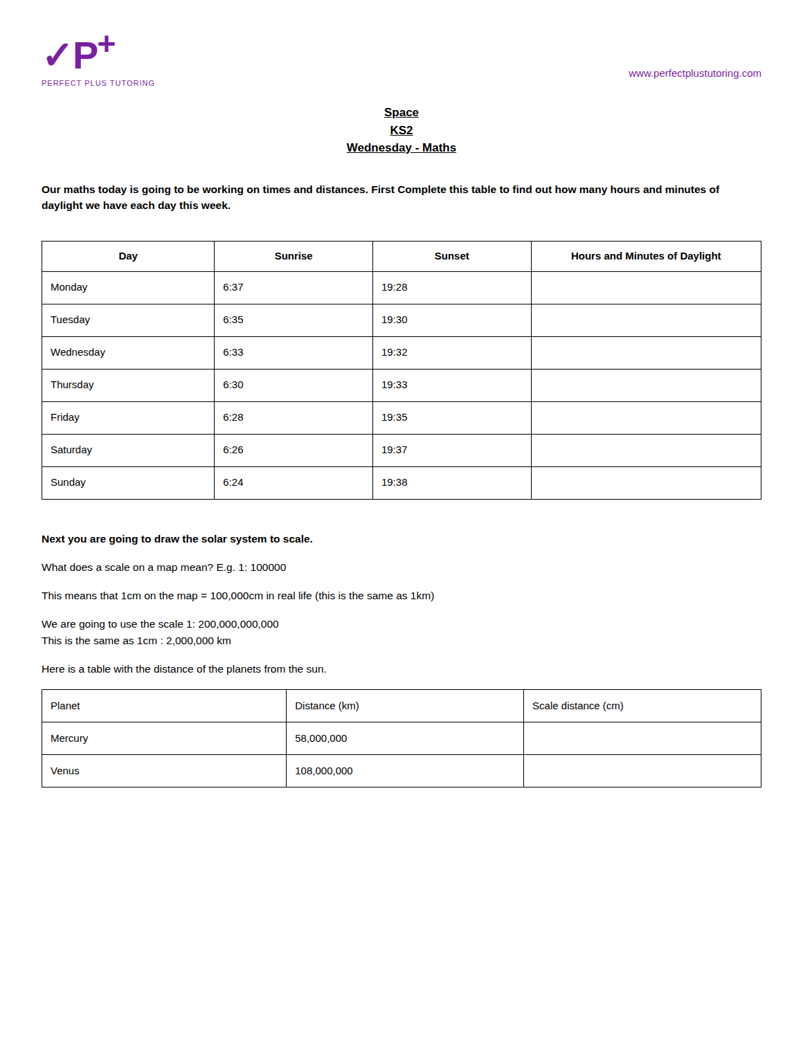✓P+
PERFECT PLUS TUTORING
www.perfectplustutoring.com
Space KS2 Wednesday - Maths
Our maths today is going to be working on times and distances. First Complete this table to find out how many hours and minutes of daylight we have each day this week.
| Day | Sunrise | Sunset | Hours and Minutes of Daylight |
| --- | --- | --- | --- |
| Monday | 6:37 | 19:28 | |
| Tuesday | 6:35 | 19:30 | |
| Wednesday | 6:33 | 19:32 | |
| Thursday | 6:30 | 19:33 | |
| Friday | 6:28 | 19:35 | |
| Saturday | 6:26 | 19:37 | |
| Sunday | 6:24 | 19:38 | |
Next you are going to draw the solar system to scale.
What does a scale on a map mean? E.g. 1: 100000
This means that 1cm on the map = 100,000cm in real life (this is the same as 1km)
We are going to use the scale 1: 200,000,000,000
This is the same as 1cm : 2,000,000 km
Here is a table with the distance of the planets from the sun.
| Planet | Distance (km) | Scale distance (cm) |
| Mercury | 58,000,000 | |
| Venus | 108,000,000 | |